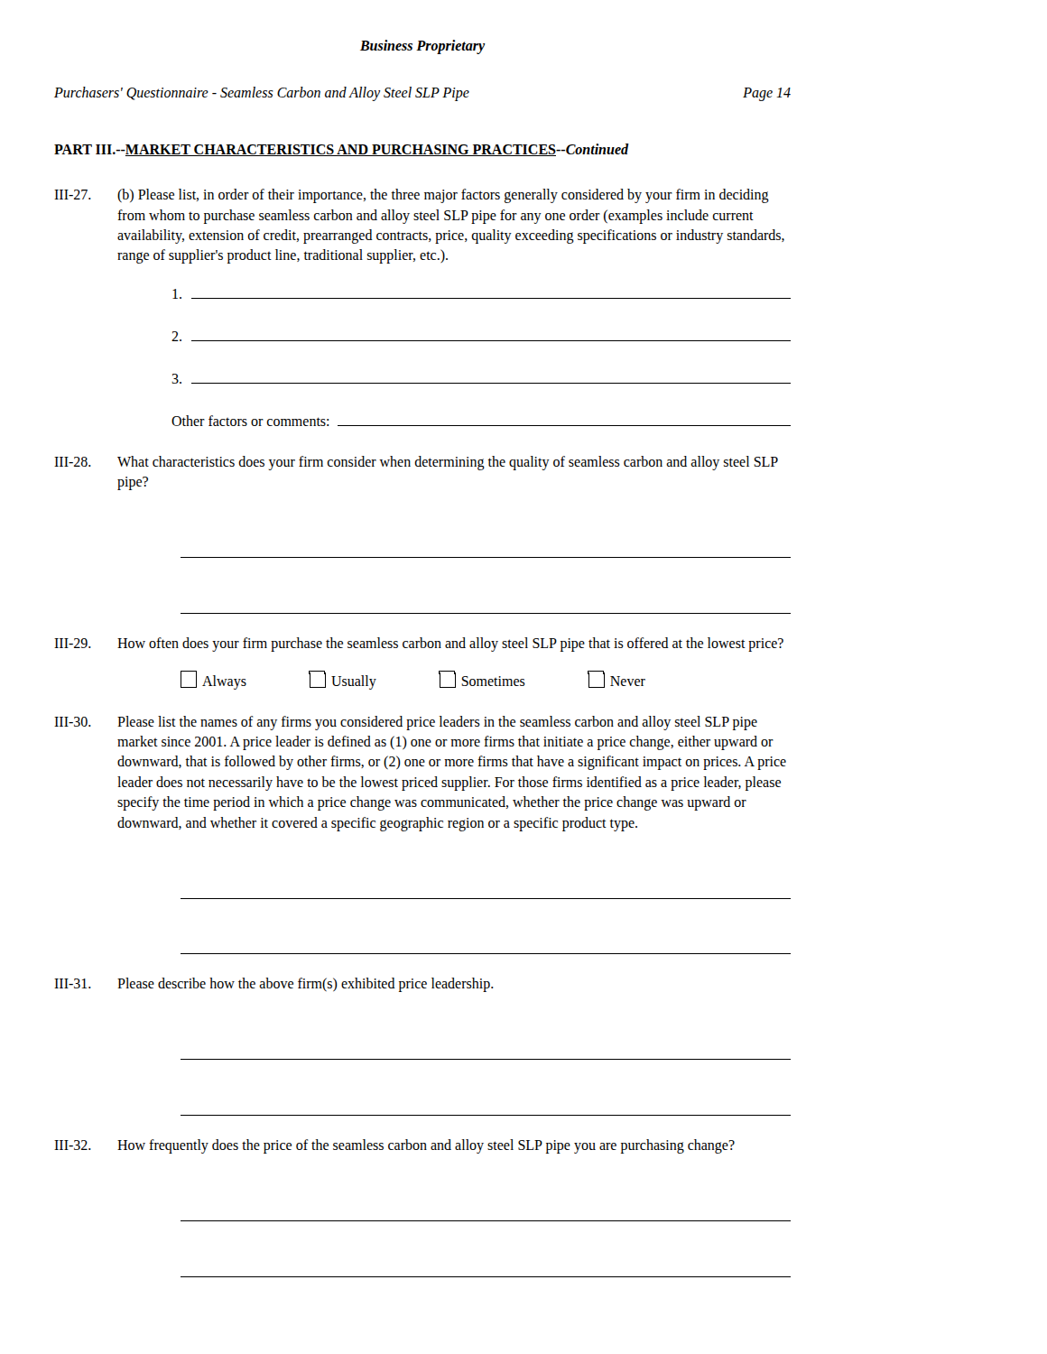Business Proprietary
Purchasers' Questionnaire - Seamless Carbon and Alloy Steel SLP Pipe Page 14
PART III.--MARKET CHARACTERISTICS AND PURCHASING PRACTICES--Continued
III-27.
(b) Please list, in order of their importance, the three major factors generally considered by your firm in deciding from whom to purchase seamless carbon and alloy steel SLP pipe for any one order (examples include current availability, extension of credit, prearranged contracts, price, quality exceeding specifications or industry standards, range of supplier's product line, traditional supplier, etc.).
1.
2.
3.
Other factors or comments:
III-28.
What characteristics does your firm consider when determining the quality of seamless carbon and alloy steel SLP pipe?
III-29.
How often does your firm purchase the seamless carbon and alloy steel SLP pipe that is offered at the lowest price?
Always Usually Sometimes Never
III-30.
Please list the names of any firms you considered price leaders in the seamless carbon and alloy steel SLP pipe market since 2001. A price leader is defined as (1) one or more firms that initiate a price change, either upward or downward, that is followed by other firms, or (2) one or more firms that have a significant impact on prices. A price leader does not necessarily have to be the lowest priced supplier. For those firms identified as a price leader, please specify the time period in which a price change was communicated, whether the price change was upward or downward, and whether it covered a specific geographic region or a specific product type.
III-31.
Please describe how the above firm(s) exhibited price leadership.
III-32.
How frequently does the price of the seamless carbon and alloy steel SLP pipe you are purchasing change?